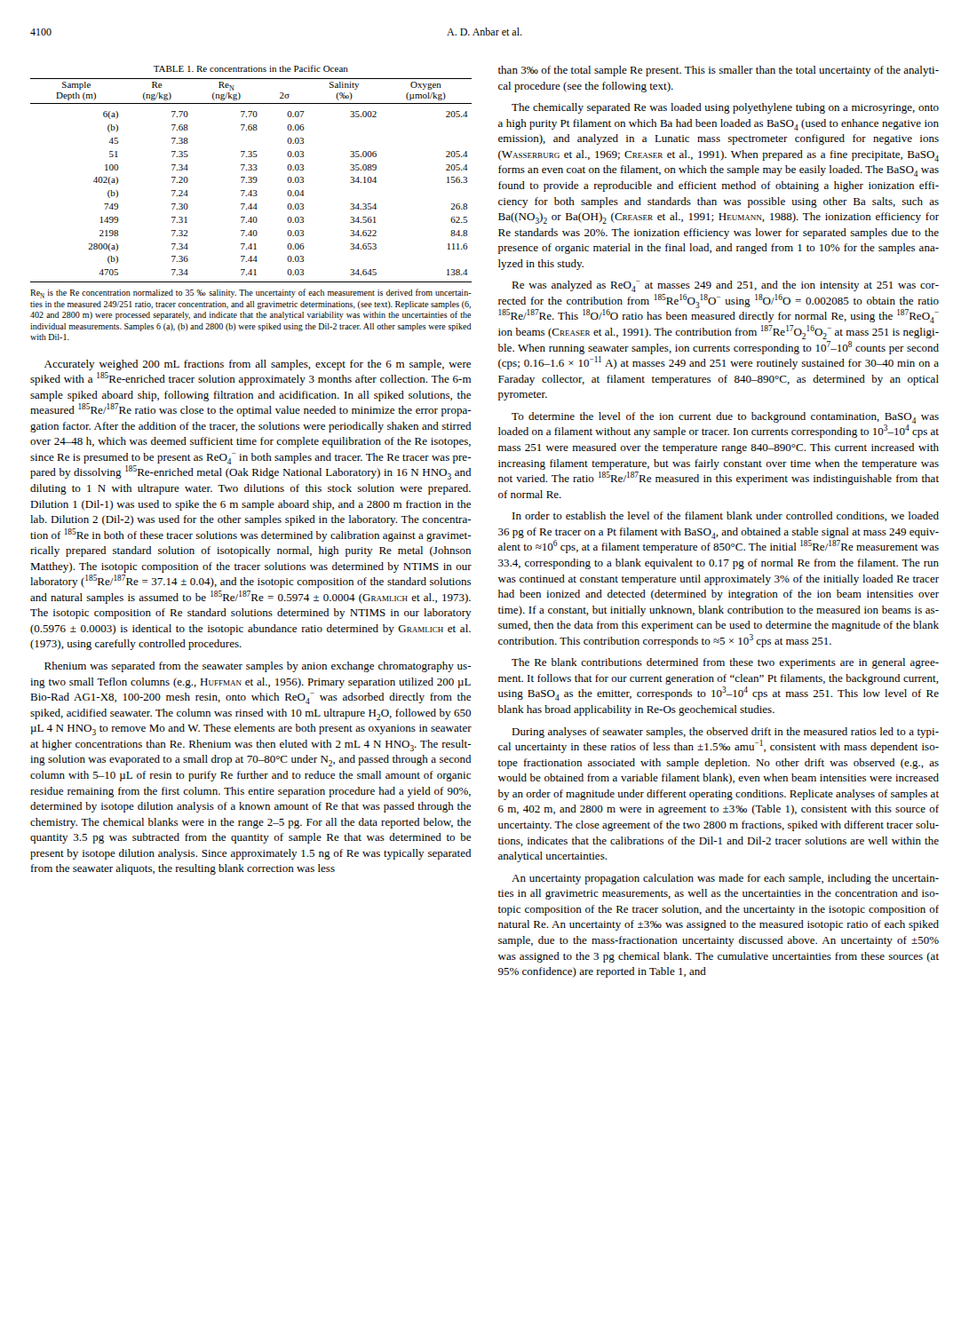4100 A. D. Anbar et al.
TABLE 1. Re concentrations in the Pacific Ocean
| Sample | Re | Re N | | Salinity | Oxygen |
| --- | --- | --- | --- | --- | --- |
| Depth (m) | (ng/kg) | (ng/kg) | 2σ | (‰) | (µmol/kg) |
| 6(a) | 7.70 | 7.70 | 0.07 | 35.002 | 205.4 |
| (b) | 7.68 | 7.68 | 0.06 | | |
| 45 | 7.38 | | 0.03 | | |
| 51 | 7.35 | 7.35 | 0.03 | 35.006 | 205.4 |
| 100 | 7.34 | 7.33 | 0.03 | 35.089 | 205.4 |
| 402(a) | 7.20 | 7.39 | 0.03 | 34.104 | 156.3 |
| (b) | 7.24 | 7.43 | 0.04 | | |
| 749 | 7.30 | 7.44 | 0.03 | 34.354 | 26.8 |
| 1499 | 7.31 | 7.40 | 0.03 | 34.561 | 62.5 |
| 2198 | 7.32 | 7.40 | 0.03 | 34.622 | 84.8 |
| 2800(a) | 7.34 | 7.41 | 0.06 | 34.653 | 111.6 |
| (b) | 7.36 | 7.44 | 0.03 | | |
| 4705 | 7.34 | 7.41 | 0.03 | 34.645 | 138.4 |
ReN is the Re concentration normalized to 35 ‰ salinity. The uncertainty of each measurement is derived from uncertainties in the measured 249/251 ratio, tracer concentration, and all gravimetric determinations, (see text). Replicate samples (6, 402 and 2800 m) were processed separately, and indicate that the analytical variability was within the uncertainties of the individual measurements. Samples 6 (a), (b) and 2800 (b) were spiked using the Dil-2 tracer. All other samples were spiked with Dil-1.
Accurately weighed 200 mL fractions from all samples, except for the 6 m sample, were spiked with a 185Re-enriched tracer solution approximately 3 months after collection. The 6-m sample spiked aboard ship, following filtration and acidification. In all spiked solutions, the measured 185Re/187Re ratio was close to the optimal value needed to minimize the error propagation factor. After the addition of the tracer, the solutions were periodically shaken and stirred over 24–48 h, which was deemed sufficient time for complete equilibration of the Re isotopes, since Re is presumed to be present as ReO4− in both samples and tracer. The Re tracer was prepared by dissolving 185Re-enriched metal (Oak Ridge National Laboratory) in 16 N HNO3 and diluting to 1 N with ultrapure water. Two dilutions of this stock solution were prepared. Dilution 1 (Dil-1) was used to spike the 6 m sample aboard ship, and a 2800 m fraction in the lab. Dilution 2 (Dil-2) was used for the other samples spiked in the laboratory. The concentration of 185Re in both of these tracer solutions was determined by calibration against a gravimetrically prepared standard solution of isotopically normal, high purity Re metal (Johnson Matthey). The isotopic composition of the tracer solutions was determined by NTIMS in our laboratory (185Re/187Re = 37.14 ± 0.04), and the isotopic composition of the standard solutions and natural samples is assumed to be 185Re/187Re = 0.5974 ± 0.0004 (Gramlich et al., 1973). The isotopic composition of Re standard solutions determined by NTIMS in our laboratory (0.5976 ± 0.0003) is identical to the isotopic abundance ratio determined by Gramlich et al. (1973), using carefully controlled procedures.
Rhenium was separated from the seawater samples by anion exchange chromatography using two small Teflon columns (e.g., Huffman et al., 1956). Primary separation utilized 200 µL Bio-Rad AG1-X8, 100-200 mesh resin, onto which ReO4− was adsorbed directly from the spiked, acidified seawater. The column was rinsed with 10 mL ultrapure H2O, followed by 650 µL 4 N HNO3 to remove Mo and W. These elements are both present as oxyanions in seawater at higher concentrations than Re. Rhenium was then eluted with 2 mL 4 N HNO3. The resulting solution was evaporated to a small drop at 70–80°C under N2, and passed through a second column with 5–10 µL of resin to purify Re further and to reduce the small amount of organic residue remaining from the first column. This entire separation procedure had a yield of 90%, determined by isotope dilution analysis of a known amount of Re that was passed through the chemistry. The chemical blanks were in the range 2–5 pg. For all the data reported below, the quantity 3.5 pg was subtracted from the quantity of sample Re that was determined to be present by isotope dilution analysis. Since approximately 1.5 ng of Re was typically separated from the seawater aliquots, the resulting blank correction was less
than 3‰ of the total sample Re present. This is smaller than the total uncertainty of the analytical procedure (see the following text).
The chemically separated Re was loaded using polyethylene tubing on a microsyringe, onto a high purity Pt filament on which Ba had been loaded as BaSO4 (used to enhance negative ion emission), and analyzed in a Lunatic mass spectrometer configured for negative ions (Wasserburg et al., 1969; Creaser et al., 1991). When prepared as a fine precipitate, BaSO4 forms an even coat on the filament, on which the sample may be easily loaded. The BaSO4 was found to provide a reproducible and efficient method of obtaining a higher ionization efficiency for both samples and standards than was possible using other Ba salts, such as Ba((NO3)2 or Ba(OH)2 (Creaser et al., 1991; Heumann, 1988). The ionization efficiency for Re standards was 20%. The ionization efficiency was lower for separated samples due to the presence of organic material in the final load, and ranged from 1 to 10% for the samples analyzed in this study.
Re was analyzed as ReO4− at masses 249 and 251, and the ion intensity at 251 was corrected for the contribution from 185Re16O318O− using 18O/16O = 0.002085 to obtain the ratio 185Re/187Re. This 18O/16O ratio has been measured directly for normal Re, using the 187ReO4− ion beams (Creaser et al., 1991). The contribution from 187Re17O216O2− at mass 251 is negligible. When running seawater samples, ion currents corresponding to 107–108 counts per second (cps; 0.16–1.6 × 10−11 A) at masses 249 and 251 were routinely sustained for 30–40 min on a Faraday collector, at filament temperatures of 840–890°C, as determined by an optical pyrometer.
To determine the level of the ion current due to background contamination, BaSO4 was loaded on a filament without any sample or tracer. Ion currents corresponding to 103–104 cps at mass 251 were measured over the temperature range 840–890°C. This current increased with increasing filament temperature, but was fairly constant over time when the temperature was not varied. The ratio 185Re/187Re measured in this experiment was indistinguishable from that of normal Re.
In order to establish the level of the filament blank under controlled conditions, we loaded 36 pg of Re tracer on a Pt filament with BaSO4, and obtained a stable signal at mass 249 equivalent to ≈106 cps, at a filament temperature of 850°C. The initial 185Re/187Re measurement was 33.4, corresponding to a blank equivalent to 0.17 pg of normal Re from the filament. The run was continued at constant temperature until approximately 3% of the initially loaded Re tracer had been ionized and detected (determined by integration of the ion beam intensities over time). If a constant, but initially unknown, blank contribution to the measured ion beams is assumed, then the data from this experiment can be used to determine the magnitude of the blank contribution. This contribution corresponds to ≈5 × 103 cps at mass 251.
The Re blank contributions determined from these two experiments are in general agreement. It follows that for our current generation of “clean” Pt filaments, the background current, using BaSO4 as the emitter, corresponds to 103–104 cps at mass 251. This low level of Re blank has broad applicability in Re-Os geochemical studies.
During analyses of seawater samples, the observed drift in the measured ratios led to a typical uncertainty in these ratios of less than ±1.5‰ amu−1, consistent with mass dependent isotope fractionation associated with sample depletion. No other drift was observed (e.g., as would be obtained from a variable filament blank), even when beam intensities were increased by an order of magnitude under different operating conditions. Replicate analyses of samples at 6 m, 402 m, and 2800 m were in agreement to ±3‰ (Table 1), consistent with this source of uncertainty. The close agreement of the two 2800 m fractions, spiked with different tracer solutions, indicates that the calibrations of the Dil-1 and Dil-2 tracer solutions are well within the analytical uncertainties.
An uncertainty propagation calculation was made for each sample, including the uncertainties in all gravimetric measurements, as well as the uncertainties in the concentration and isotopic composition of the Re tracer solution, and the uncertainty in the isotopic composition of natural Re. An uncertainty of ±3‰ was assigned to the measured isotopic ratio of each spiked sample, due to the mass-fractionation uncertainty discussed above. An uncertainty of ±50% was assigned to the 3 pg chemical blank. The cumulative uncertainties from these sources (at 95% confidence) are reported in Table 1, and